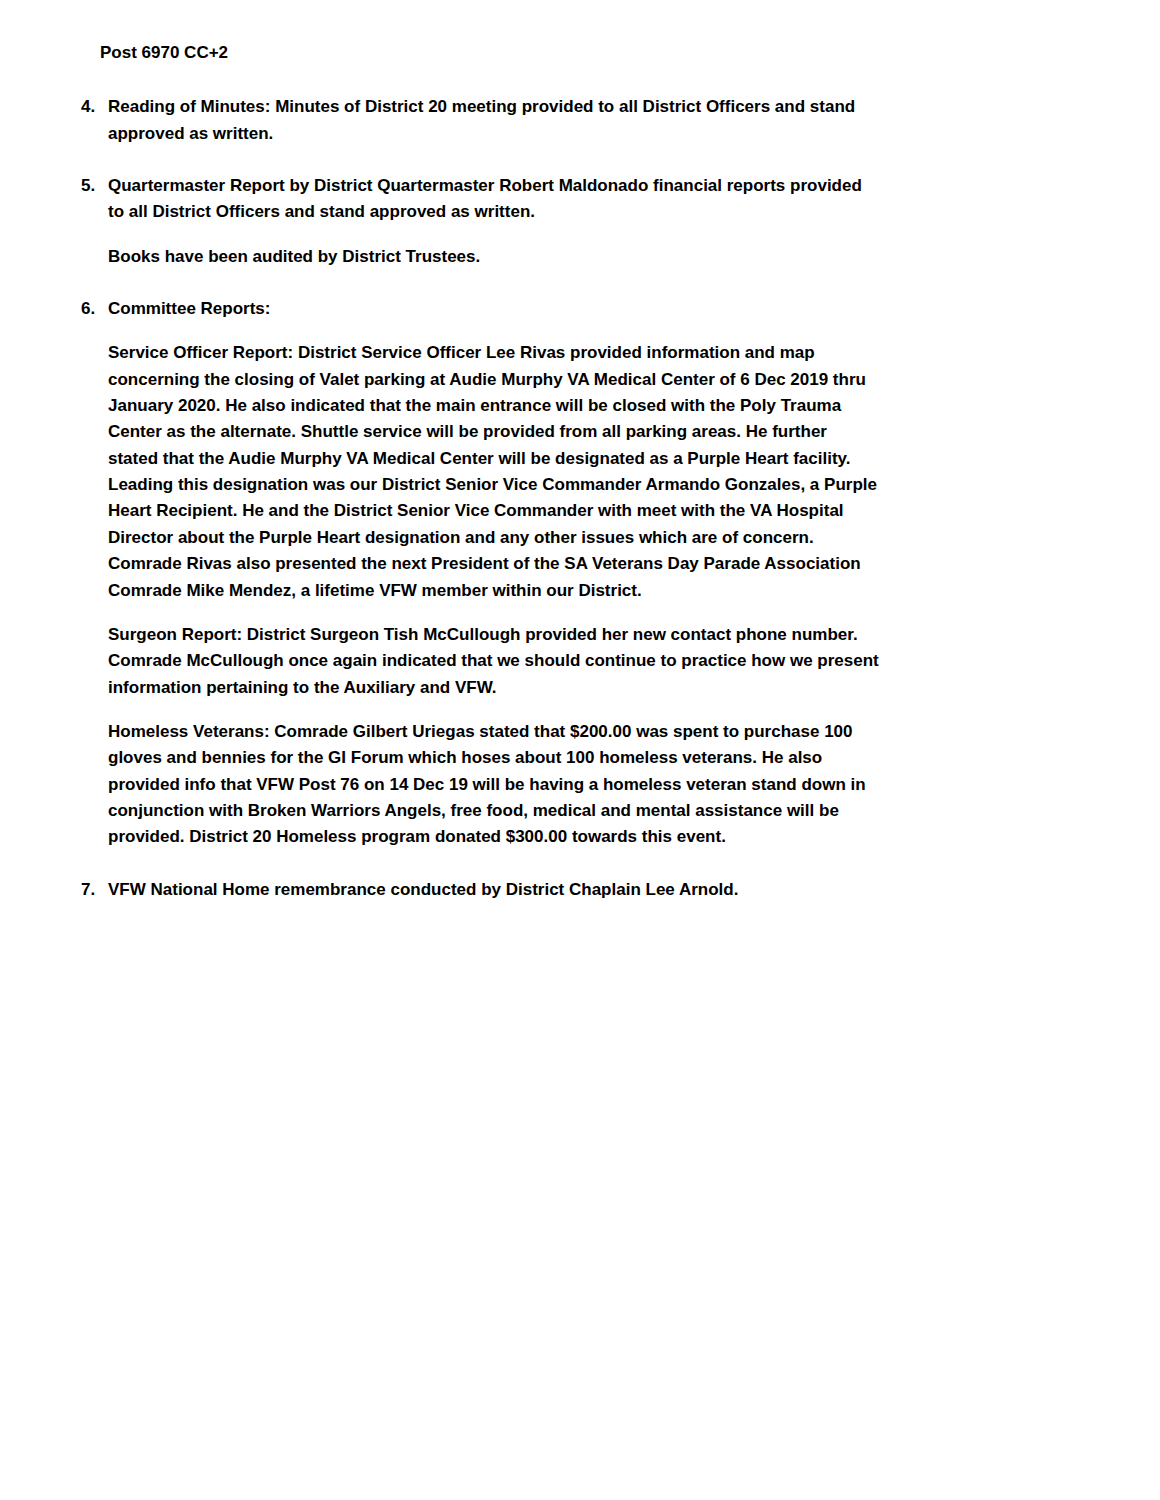Post 6970 CC+2
Reading of Minutes: Minutes of District 20 meeting provided to all District Officers and stand approved as written.
Quartermaster Report by District Quartermaster Robert Maldonado financial reports provided to all District Officers and stand approved as written.
Books have been audited by District Trustees.
Committee Reports:
Service Officer Report: District Service Officer Lee Rivas provided information and map concerning the closing of Valet parking at Audie Murphy VA Medical Center of 6 Dec 2019 thru January 2020. He also indicated that the main entrance will be closed with the Poly Trauma Center as the alternate. Shuttle service will be provided from all parking areas. He further stated that the Audie Murphy VA Medical Center will be designated as a Purple Heart facility. Leading this designation was our District Senior Vice Commander Armando Gonzales, a Purple Heart Recipient. He and the District Senior Vice Commander with meet with the VA Hospital Director about the Purple Heart designation and any other issues which are of concern. Comrade Rivas also presented the next President of the SA Veterans Day Parade Association Comrade Mike Mendez, a lifetime VFW member within our District.
Surgeon Report: District Surgeon Tish McCullough provided her new contact phone number. Comrade McCullough once again indicated that we should continue to practice how we present information pertaining to the Auxiliary and VFW.
Homeless Veterans: Comrade Gilbert Uriegas stated that $200.00 was spent to purchase 100 gloves and bennies for the GI Forum which hoses about 100 homeless veterans. He also provided info that VFW Post 76 on 14 Dec 19 will be having a homeless veteran stand down in conjunction with Broken Warriors Angels, free food, medical and mental assistance will be provided. District 20 Homeless program donated $300.00 towards this event.
VFW National Home remembrance conducted by District Chaplain Lee Arnold.